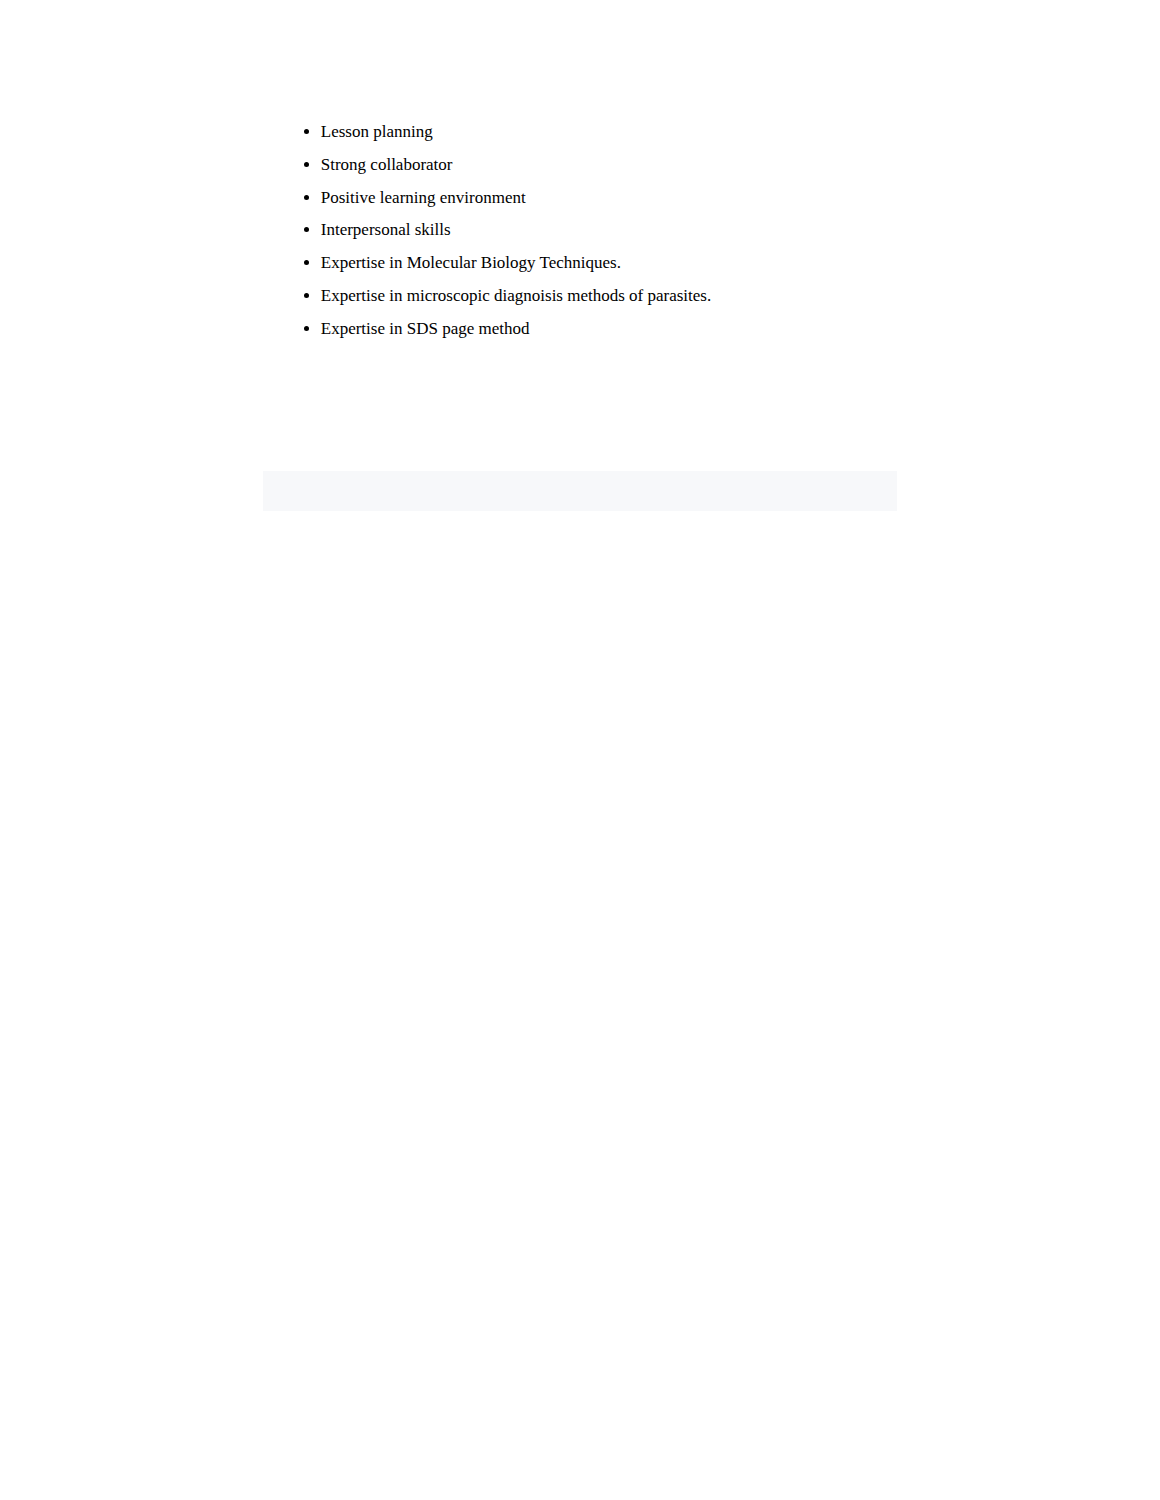Lesson planning
Strong collaborator
Positive learning environment
Interpersonal skills
Expertise in Molecular Biology Techniques.
Expertise in microscopic diagnoisis methods of parasites.
Expertise in SDS page method